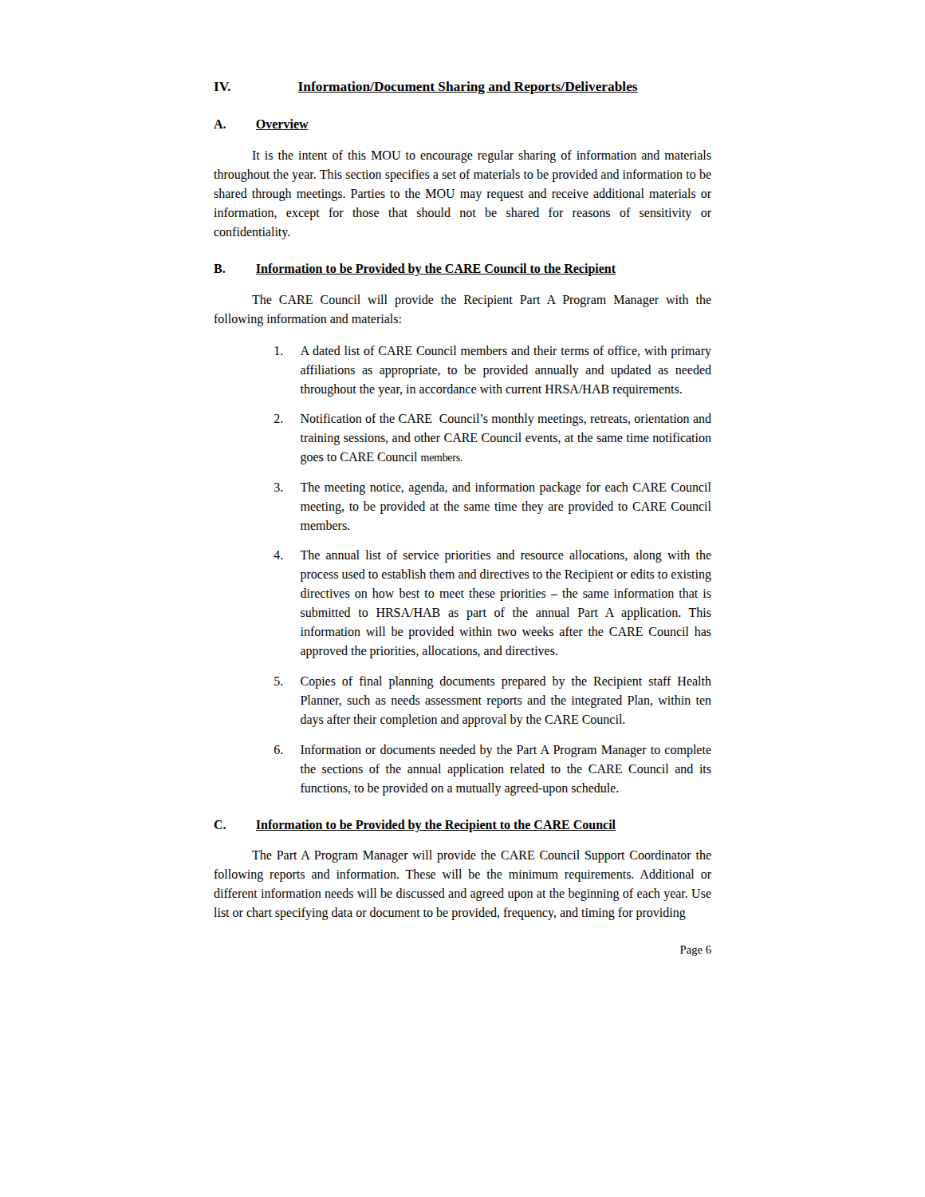IV. Information/Document Sharing and Reports/Deliverables
A. Overview
It is the intent of this MOU to encourage regular sharing of information and materials throughout the year. This section specifies a set of materials to be provided and information to be shared through meetings. Parties to the MOU may request and receive additional materials or information, except for those that should not be shared for reasons of sensitivity or confidentiality.
B. Information to be Provided by the CARE Council to the Recipient
The CARE Council will provide the Recipient Part A Program Manager with the following information and materials:
A dated list of CARE Council members and their terms of office, with primary affiliations as appropriate, to be provided annually and updated as needed throughout the year, in accordance with current HRSA/HAB requirements.
Notification of the CARE Council’s monthly meetings, retreats, orientation and training sessions, and other CARE Council events, at the same time notification goes to CARE Council members.
The meeting notice, agenda, and information package for each CARE Council meeting, to be provided at the same time they are provided to CARE Council members.
The annual list of service priorities and resource allocations, along with the process used to establish them and directives to the Recipient or edits to existing directives on how best to meet these priorities – the same information that is submitted to HRSA/HAB as part of the annual Part A application. This information will be provided within two weeks after the CARE Council has approved the priorities, allocations, and directives.
Copies of final planning documents prepared by the Recipient staff Health Planner, such as needs assessment reports and the integrated Plan, within ten days after their completion and approval by the CARE Council.
Information or documents needed by the Part A Program Manager to complete the sections of the annual application related to the CARE Council and its functions, to be provided on a mutually agreed-upon schedule.
C. Information to be Provided by the Recipient to the CARE Council
The Part A Program Manager will provide the CARE Council Support Coordinator the following reports and information. These will be the minimum requirements. Additional or different information needs will be discussed and agreed upon at the beginning of each year. Use list or chart specifying data or document to be provided, frequency, and timing for providing
Page 6